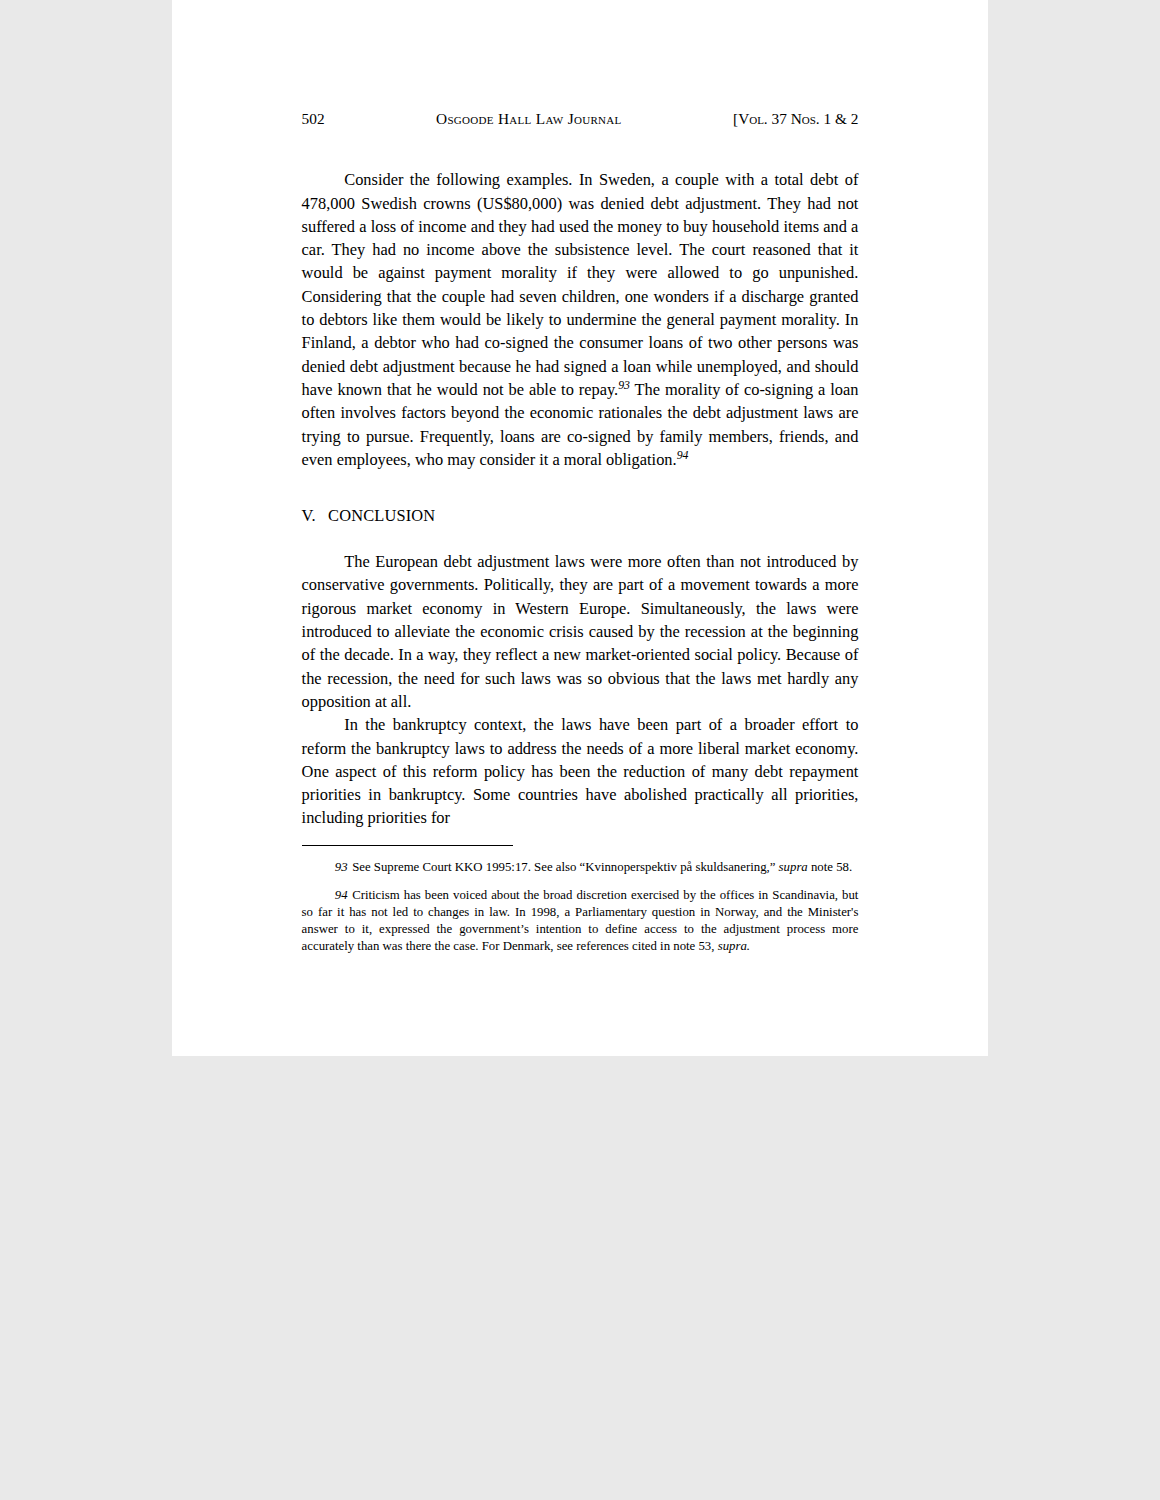502 Osgoode Hall Law Journal [Vol. 37 Nos. 1 & 2
Consider the following examples. In Sweden, a couple with a total debt of 478,000 Swedish crowns (US$80,000) was denied debt adjustment. They had not suffered a loss of income and they had used the money to buy household items and a car. They had no income above the subsistence level. The court reasoned that it would be against payment morality if they were allowed to go unpunished. Considering that the couple had seven children, one wonders if a discharge granted to debtors like them would be likely to undermine the general payment morality. In Finland, a debtor who had co-signed the consumer loans of two other persons was denied debt adjustment because he had signed a loan while unemployed, and should have known that he would not be able to repay.93 The morality of co-signing a loan often involves factors beyond the economic rationales the debt adjustment laws are trying to pursue. Frequently, loans are co-signed by family members, friends, and even employees, who may consider it a moral obligation.94
V. CONCLUSION
The European debt adjustment laws were more often than not introduced by conservative governments. Politically, they are part of a movement towards a more rigorous market economy in Western Europe. Simultaneously, the laws were introduced to alleviate the economic crisis caused by the recession at the beginning of the decade. In a way, they reflect a new market-oriented social policy. Because of the recession, the need for such laws was so obvious that the laws met hardly any opposition at all.
In the bankruptcy context, the laws have been part of a broader effort to reform the bankruptcy laws to address the needs of a more liberal market economy. One aspect of this reform policy has been the reduction of many debt repayment priorities in bankruptcy. Some countries have abolished practically all priorities, including priorities for
93 See Supreme Court KKO 1995:17. See also “Kvinnoperspektiv på skuldsanering,” supra note 58.
94 Criticism has been voiced about the broad discretion exercised by the offices in Scandinavia, but so far it has not led to changes in law. In 1998, a Parliamentary question in Norway, and the Minister's answer to it, expressed the government’s intention to define access to the adjustment process more accurately than was there the case. For Denmark, see references cited in note 53, supra.